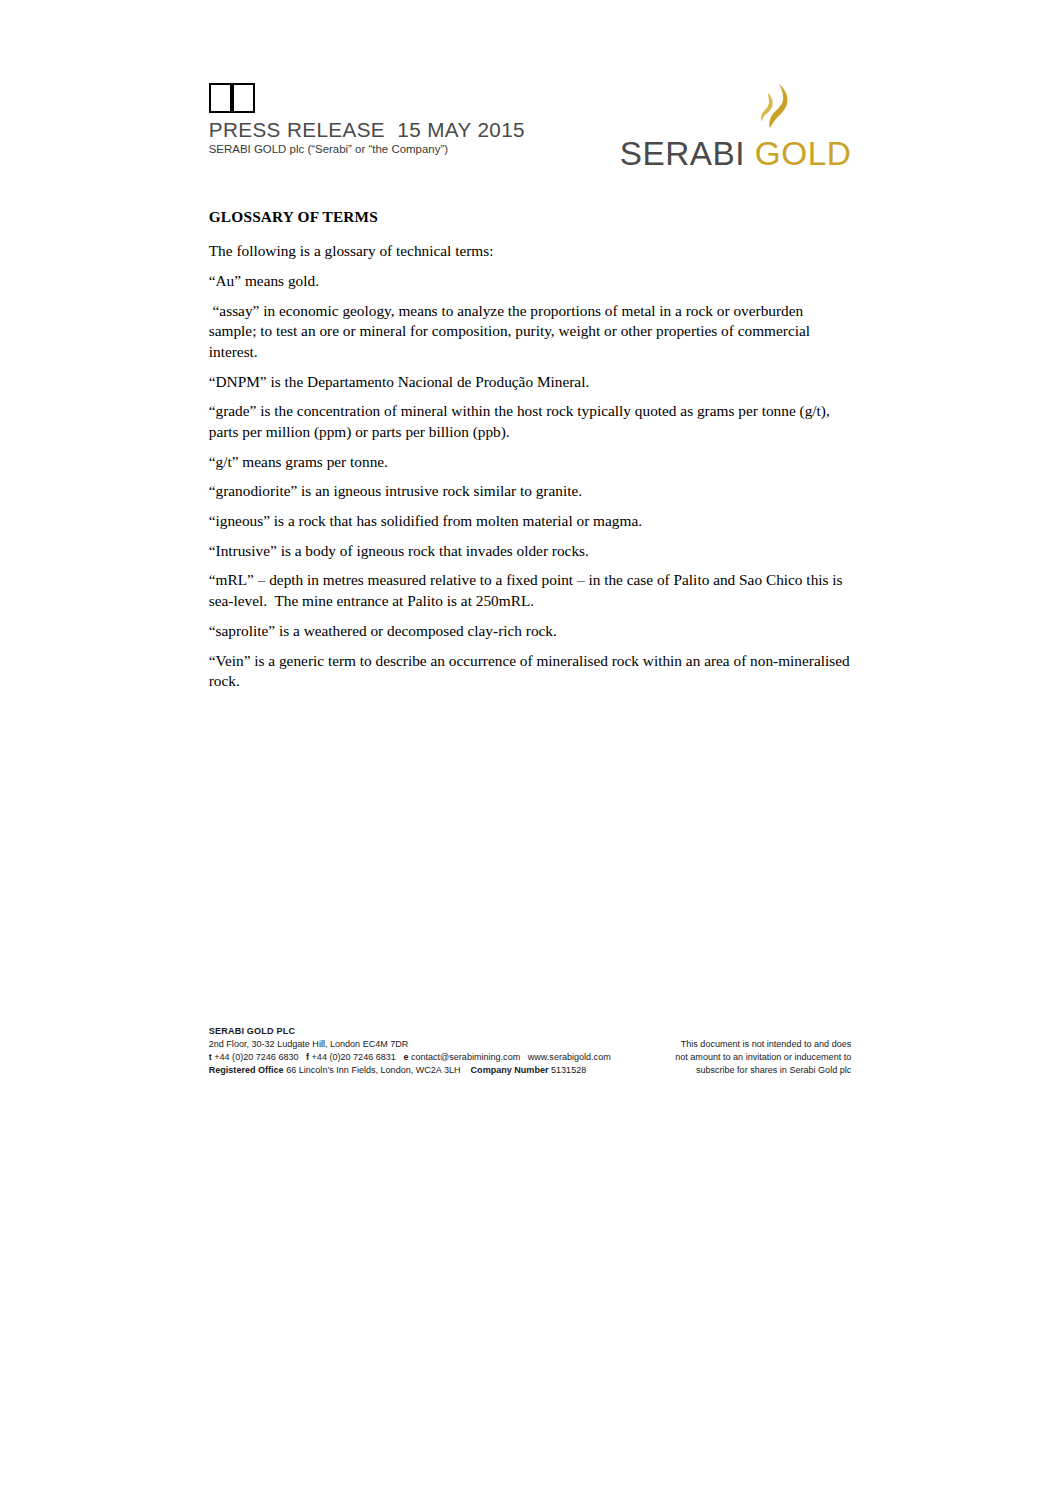SERABI GOLD
PRESS RELEASE 15 MAY 2015
SERABI GOLD plc (“Serabi” or “the Company”)
GLOSSARY OF TERMS
The following is a glossary of technical terms:
“Au” means gold.
“assay” in economic geology, means to analyze the proportions of metal in a rock or overburden sample; to test an ore or mineral for composition, purity, weight or other properties of commercial interest.
“DNPM” is the Departamento Nacional de Produção Mineral.
“grade” is the concentration of mineral within the host rock typically quoted as grams per tonne (g/t), parts per million (ppm) or parts per billion (ppb).
“g/t” means grams per tonne.
“granodiorite” is an igneous intrusive rock similar to granite.
“igneous” is a rock that has solidified from molten material or magma.
“Intrusive” is a body of igneous rock that invades older rocks.
“mRL” – depth in metres measured relative to a fixed point – in the case of Palito and Sao Chico this is sea-level. The mine entrance at Palito is at 250mRL.
“saprolite” is a weathered or decomposed clay-rich rock.
“Vein” is a generic term to describe an occurrence of mineralised rock within an area of non-mineralised rock.
| SERABI GOLD PLC 2nd Floor, 30-32 Ludgate Hill, London EC4M 7DR t +44 (0)20 7246 6830 f +44 (0)20 7246 6831 e contact@serabimining.com www.serabigold.com Registered Office 66 Lincoln’s Inn Fields, London, WC2A 3LH Company Number 5131528 | This document is not intended to and does not amount to an invitation or inducement to subscribe for shares in Serabi Gold plc |